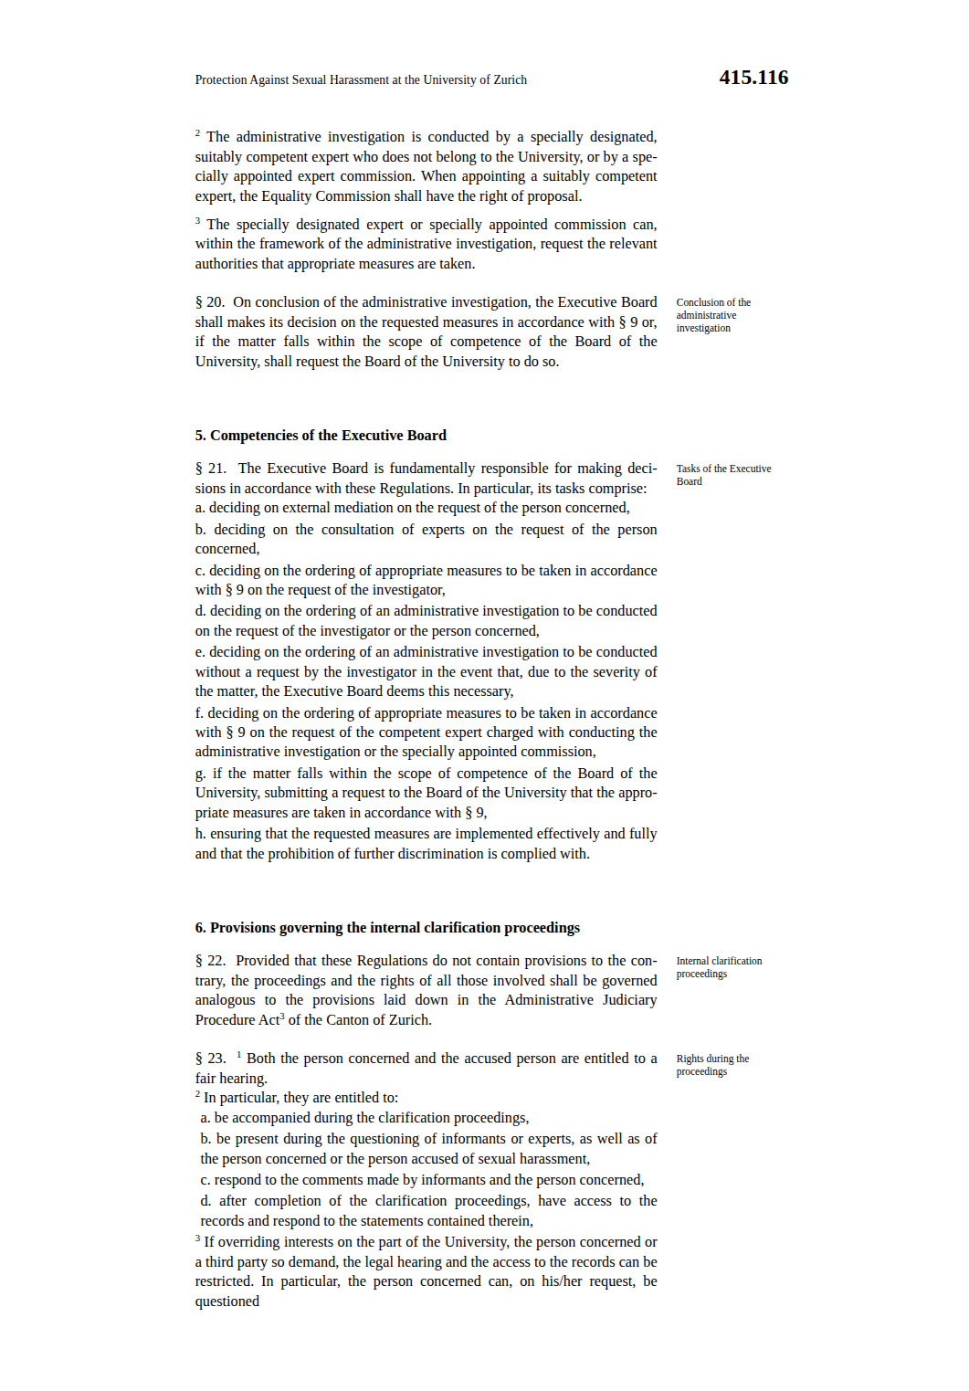Protection Against Sexual Harassment at the University of Zurich
415.116
2 The administrative investigation is conducted by a specially designated, suitably competent expert who does not belong to the University, or by a specially appointed expert commission. When appointing a suitably competent expert, the Equality Commission shall have the right of proposal.
3 The specially designated expert or specially appointed commission can, within the framework of the administrative investigation, request the relevant authorities that appropriate measures are taken.
§ 20. On conclusion of the administrative investigation, the Executive Board shall makes its decision on the requested measures in accordance with § 9 or, if the matter falls within the scope of competence of the Board of the University, shall request the Board of the University to do so.
Conclusion of the administrative investigation
5. Competencies of the Executive Board
§ 21. The Executive Board is fundamentally responsible for making decisions in accordance with these Regulations. In particular, its tasks comprise:
a. deciding on external mediation on the request of the person concerned,
b. deciding on the consultation of experts on the request of the person concerned,
c. deciding on the ordering of appropriate measures to be taken in accordance with § 9 on the request of the investigator,
d. deciding on the ordering of an administrative investigation to be conducted on the request of the investigator or the person concerned,
e. deciding on the ordering of an administrative investigation to be conducted without a request by the investigator in the event that, due to the severity of the matter, the Executive Board deems this necessary,
f. deciding on the ordering of appropriate measures to be taken in accordance with § 9 on the request of the competent expert charged with conducting the administrative investigation or the specially appointed commission,
g. if the matter falls within the scope of competence of the Board of the University, submitting a request to the Board of the University that the appropriate measures are taken in accordance with § 9,
h. ensuring that the requested measures are implemented effectively and fully and that the prohibition of further discrimination is complied with.
Tasks of the Executive Board
6. Provisions governing the internal clarification proceedings
§ 22. Provided that these Regulations do not contain provisions to the contrary, the proceedings and the rights of all those involved shall be governed analogous to the provisions laid down in the Administrative Judiciary Procedure Act3 of the Canton of Zurich.
Internal clarification proceedings
§ 23. 1 Both the person concerned and the accused person are entitled to a fair hearing.
2 In particular, they are entitled to:
a. be accompanied during the clarification proceedings,
b. be present during the questioning of informants or experts, as well as of the person concerned or the person accused of sexual harassment,
c. respond to the comments made by informants and the person concerned,
d. after completion of the clarification proceedings, have access to the records and respond to the statements contained therein,
3 If overriding interests on the part of the University, the person concerned or a third party so demand, the legal hearing and the access to the records can be restricted. In particular, the person concerned can, on his/her request, be questioned
Rights during the proceedings